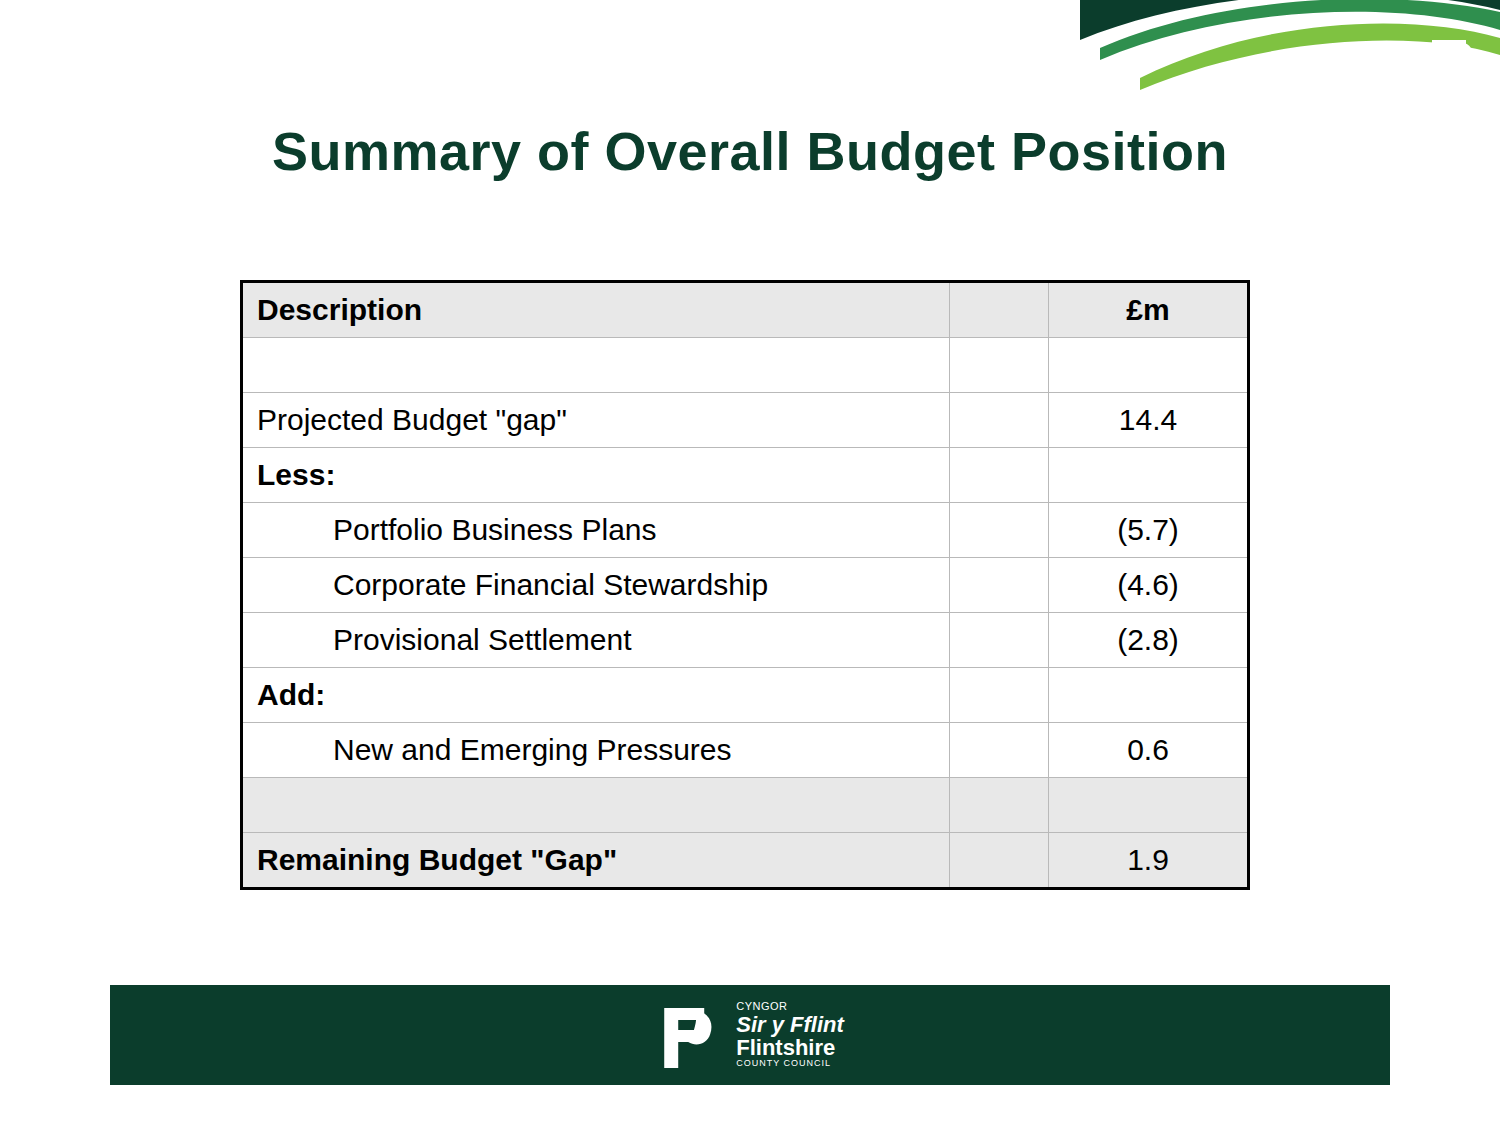Summary of Overall Budget Position
| Description | | £m |
| --- | --- | --- |
| Projected Budget "gap" | | 14.4 |
| Less: | | |
| Portfolio Business Plans | | (5.7) |
| Corporate Financial Stewardship | | (4.6) |
| Provisional Settlement | | (2.8) |
| Add: | | |
| New and Emerging Pressures | | 0.6 |
| Remaining Budget "Gap" | | 1.9 |
CYNGOR
Sir y Fflint
Flintshire
COUNTY COUNCIL